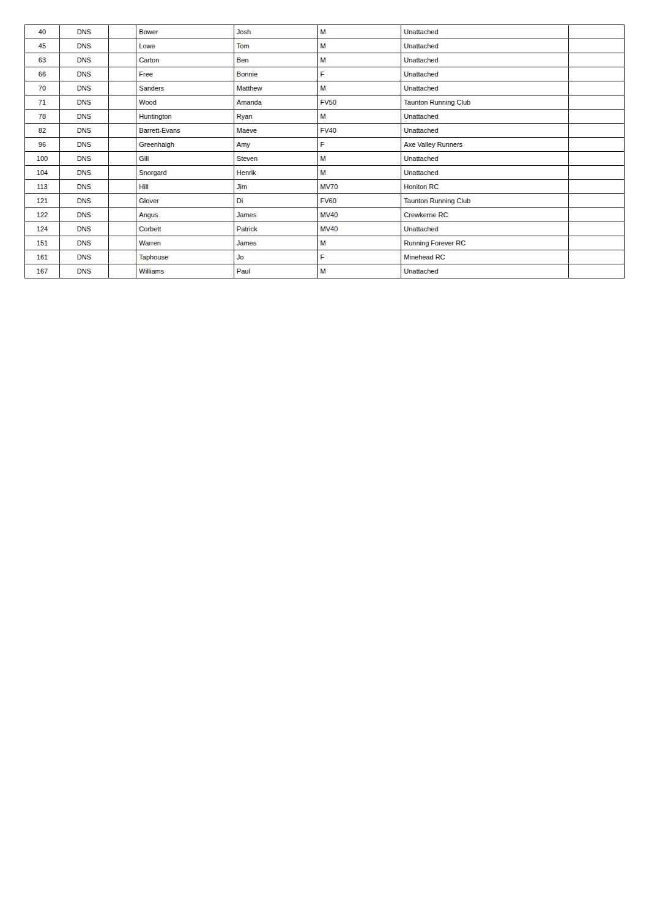| 40 | DNS | | Bower | Josh | M | Unattached | |
| 45 | DNS | | Lowe | Tom | M | Unattached | |
| 63 | DNS | | Carton | Ben | M | Unattached | |
| 66 | DNS | | Free | Bonnie | F | Unattached | |
| 70 | DNS | | Sanders | Matthew | M | Unattached | |
| 71 | DNS | | Wood | Amanda | FV50 | Taunton Running Club | |
| 78 | DNS | | Huntington | Ryan | M | Unattached | |
| 82 | DNS | | Barrett-Evans | Maeve | FV40 | Unattached | |
| 96 | DNS | | Greenhalgh | Amy | F | Axe Valley Runners | |
| 100 | DNS | | Gill | Steven | M | Unattached | |
| 104 | DNS | | Snorgard | Henrik | M | Unattached | |
| 113 | DNS | | Hill | Jim | MV70 | Honiton RC | |
| 121 | DNS | | Glover | Di | FV60 | Taunton Running Club | |
| 122 | DNS | | Angus | James | MV40 | Crewkerne RC | |
| 124 | DNS | | Corbett | Patrick | MV40 | Unattached | |
| 151 | DNS | | Warren | James | M | Running Forever RC | |
| 161 | DNS | | Taphouse | Jo | F | Minehead RC | |
| 167 | DNS | | Williams | Paul | M | Unattached | |